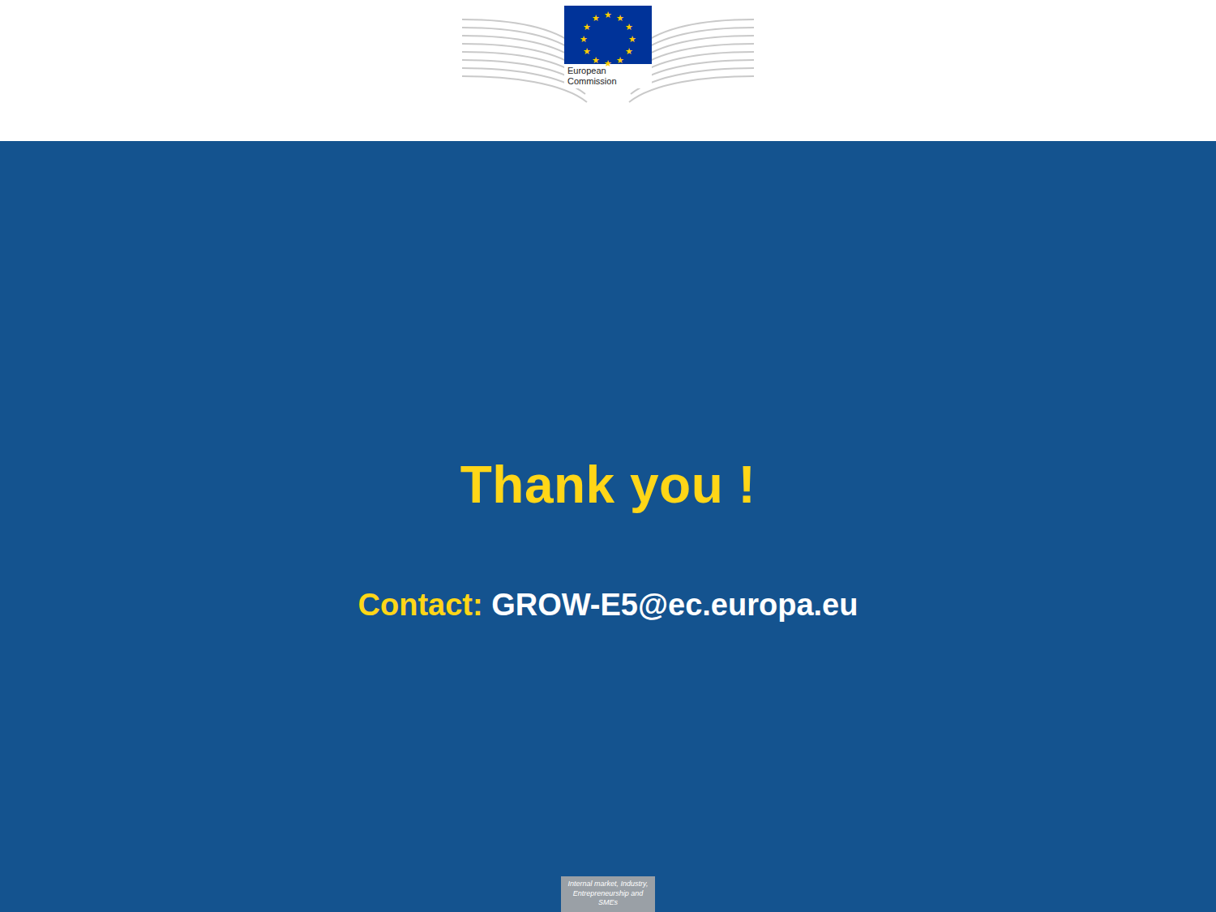★ ★ ★ ★ ★ ★ ★ ★ ★ ★ ★ ★
European
Commission
Thank you !
Contact: GROW-E5@ec.europa.eu
Internal market, Industry, Entrepreneurship and SMEs